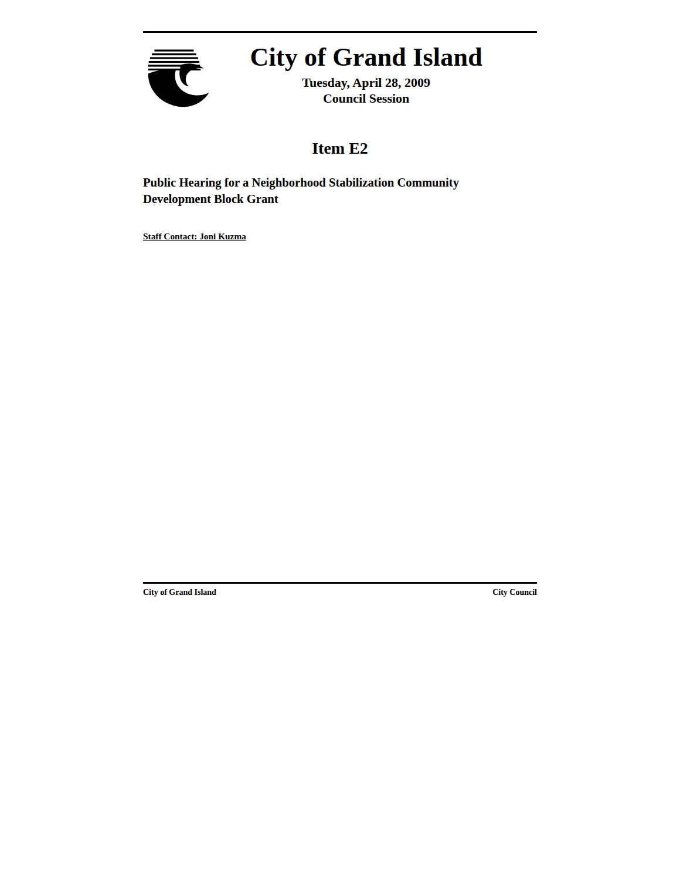City of Grand Island
Tuesday, April 28, 2009
Council Session
Item E2
Public Hearing for a Neighborhood Stabilization Community
Development Block Grant
Staff Contact: Joni Kuzma
City of Grand Island City Council